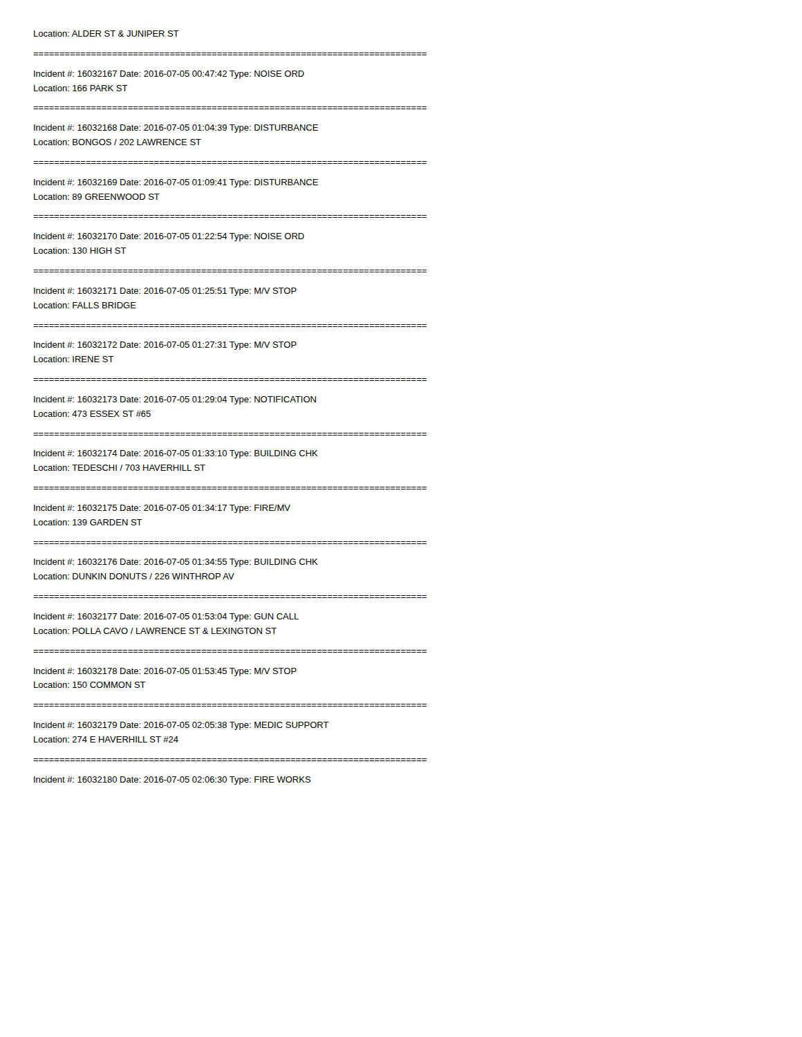Location: ALDER ST & JUNIPER ST
===========================================================================
Incident #: 16032167 Date: 2016-07-05 00:47:42 Type: NOISE ORD
Location: 166 PARK ST
===========================================================================
Incident #: 16032168 Date: 2016-07-05 01:04:39 Type: DISTURBANCE
Location: BONGOS / 202 LAWRENCE ST
===========================================================================
Incident #: 16032169 Date: 2016-07-05 01:09:41 Type: DISTURBANCE
Location: 89 GREENWOOD ST
===========================================================================
Incident #: 16032170 Date: 2016-07-05 01:22:54 Type: NOISE ORD
Location: 130 HIGH ST
===========================================================================
Incident #: 16032171 Date: 2016-07-05 01:25:51 Type: M/V STOP
Location: FALLS BRIDGE
===========================================================================
Incident #: 16032172 Date: 2016-07-05 01:27:31 Type: M/V STOP
Location: IRENE ST
===========================================================================
Incident #: 16032173 Date: 2016-07-05 01:29:04 Type: NOTIFICATION
Location: 473 ESSEX ST #65
===========================================================================
Incident #: 16032174 Date: 2016-07-05 01:33:10 Type: BUILDING CHK
Location: TEDESCHI / 703 HAVERHILL ST
===========================================================================
Incident #: 16032175 Date: 2016-07-05 01:34:17 Type: FIRE/MV
Location: 139 GARDEN ST
===========================================================================
Incident #: 16032176 Date: 2016-07-05 01:34:55 Type: BUILDING CHK
Location: DUNKIN DONUTS / 226 WINTHROP AV
===========================================================================
Incident #: 16032177 Date: 2016-07-05 01:53:04 Type: GUN CALL
Location: POLLA CAVO / LAWRENCE ST & LEXINGTON ST
===========================================================================
Incident #: 16032178 Date: 2016-07-05 01:53:45 Type: M/V STOP
Location: 150 COMMON ST
===========================================================================
Incident #: 16032179 Date: 2016-07-05 02:05:38 Type: MEDIC SUPPORT
Location: 274 E HAVERHILL ST #24
===========================================================================
Incident #: 16032180 Date: 2016-07-05 02:06:30 Type: FIRE WORKS